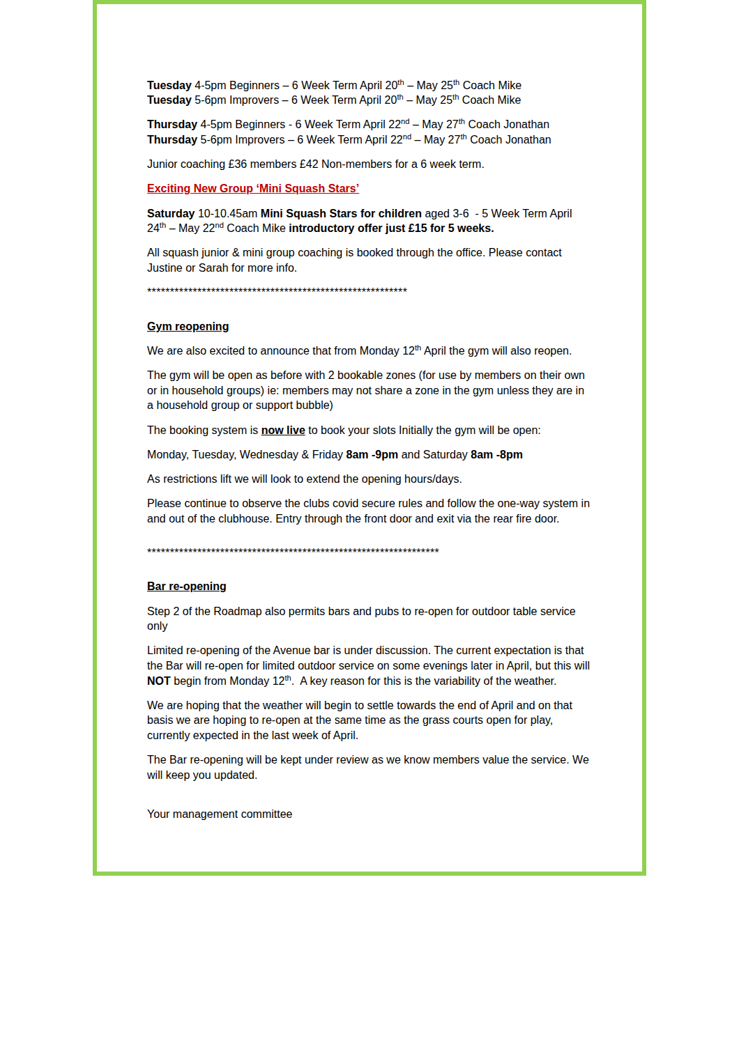Tuesday 4-5pm Beginners – 6 Week Term April 20th – May 25th Coach Mike
Tuesday 5-6pm Improvers – 6 Week Term April 20th – May 25th Coach Mike
Thursday 4-5pm Beginners - 6 Week Term April 22nd – May 27th Coach Jonathan
Thursday 5-6pm Improvers – 6 Week Term April 22nd – May 27th Coach Jonathan
Junior coaching £36 members £42 Non-members for a 6 week term.
Exciting New Group ‘Mini Squash Stars’
Saturday 10-10.45am Mini Squash Stars for children aged 3-6 - 5 Week Term April 24th – May 22nd Coach Mike introductory offer just £15 for 5 weeks.
All squash junior & mini group coaching is booked through the office. Please contact Justine or Sarah for more info.
*********************************************************
Gym reopening
We are also excited to announce that from Monday 12th April the gym will also reopen.
The gym will be open as before with 2 bookable zones (for use by members on their own or in household groups) ie: members may not share a zone in the gym unless they are in a household group or support bubble)
The booking system is now live to book your slots Initially the gym will be open:
Monday, Tuesday, Wednesday & Friday 8am -9pm and Saturday 8am -8pm
As restrictions lift we will look to extend the opening hours/days.
Please continue to observe the clubs covid secure rules and follow the one-way system in and out of the clubhouse. Entry through the front door and exit via the rear fire door.
****************************************************************
Bar re-opening
Step 2 of the Roadmap also permits bars and pubs to re-open for outdoor table service only
Limited re-opening of the Avenue bar is under discussion. The current expectation is that the Bar will re-open for limited outdoor service on some evenings later in April, but this will NOT begin from Monday 12th. A key reason for this is the variability of the weather.
We are hoping that the weather will begin to settle towards the end of April and on that basis we are hoping to re-open at the same time as the grass courts open for play, currently expected in the last week of April.
The Bar re-opening will be kept under review as we know members value the service. We will keep you updated.
Your management committee